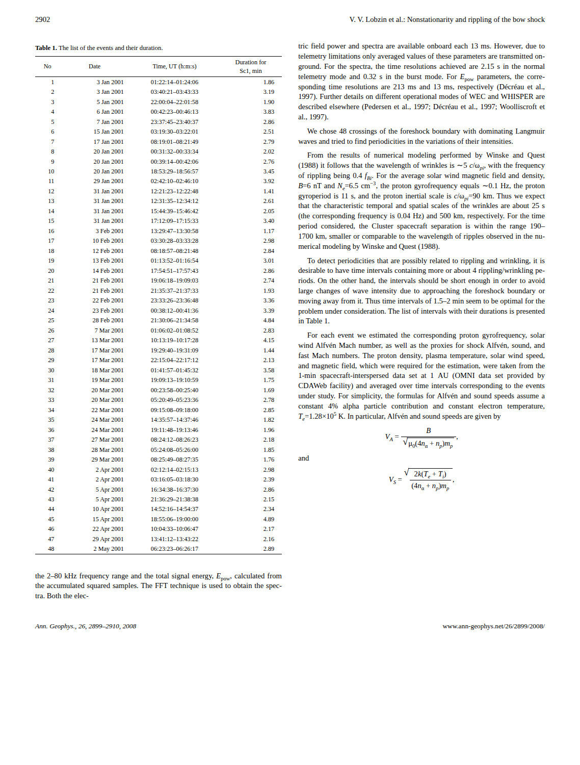2902 V. V. Lobzin et al.: Nonstationarity and rippling of the bow shock
Table 1. The list of the events and their duration.
| No | Date | Time, UT (h:m:s) | Duration for Sc1, min |
| --- | --- | --- | --- |
| 1 | 3 Jan 2001 | 01:22:14–01:24:06 | 1.86 |
| 2 | 3 Jan 2001 | 03:40:21–03:43:33 | 3.19 |
| 3 | 5 Jan 2001 | 22:00:04–22:01:58 | 1.90 |
| 4 | 6 Jan 2001 | 00:42:23–00:46:13 | 3.83 |
| 5 | 7 Jan 2001 | 23:37:45–23:40:37 | 2.86 |
| 6 | 15 Jan 2001 | 03:19:30–03:22:01 | 2.51 |
| 7 | 17 Jan 2001 | 08:19:01–08:21:49 | 2.79 |
| 8 | 20 Jan 2001 | 00:31:32–00:33:34 | 2.02 |
| 9 | 20 Jan 2001 | 00:39:14–00:42:06 | 2.76 |
| 10 | 20 Jan 2001 | 18:53:29–18:56:57 | 3.45 |
| 11 | 29 Jan 2001 | 02:42:10–02:46:10 | 3.92 |
| 12 | 31 Jan 2001 | 12:21:23–12:22:48 | 1.41 |
| 13 | 31 Jan 2001 | 12:31:35–12:34:12 | 2.61 |
| 14 | 31 Jan 2001 | 15:44:39–15:46:42 | 2.05 |
| 15 | 31 Jan 2001 | 17:12:09–17:15:33 | 3.40 |
| 16 | 3 Feb 2001 | 13:29:47–13:30:58 | 1.17 |
| 17 | 10 Feb 2001 | 03:30:28–03:33:28 | 2.98 |
| 18 | 12 Feb 2001 | 08:18:57–08:21:48 | 2.84 |
| 19 | 13 Feb 2001 | 01:13:52–01:16:54 | 3.01 |
| 20 | 14 Feb 2001 | 17:54:51–17:57:43 | 2.86 |
| 21 | 21 Feb 2001 | 19:06:18–19:09:03 | 2.74 |
| 22 | 21 Feb 2001 | 21:35:37–21:37:33 | 1.93 |
| 23 | 22 Feb 2001 | 23:33:26–23:36:48 | 3.36 |
| 24 | 23 Feb 2001 | 00:38:12–00:41:36 | 3.39 |
| 25 | 28 Feb 2001 | 21:30:06–21:34:58 | 4.84 |
| 26 | 7 Mar 2001 | 01:06:02–01:08:52 | 2.83 |
| 27 | 13 Mar 2001 | 10:13:19–10:17:28 | 4.15 |
| 28 | 17 Mar 2001 | 19:29:40–19:31:09 | 1.44 |
| 29 | 17 Mar 2001 | 22:15:04–22:17:12 | 2.13 |
| 30 | 18 Mar 2001 | 01:41:57–01:45:32 | 3.58 |
| 31 | 19 Mar 2001 | 19:09:13–19:10:59 | 1.75 |
| 32 | 20 Mar 2001 | 00:23:58–00:25:40 | 1.69 |
| 33 | 20 Mar 2001 | 05:20:49–05:23:36 | 2.78 |
| 34 | 22 Mar 2001 | 09:15:08–09:18:00 | 2.85 |
| 35 | 24 Mar 2001 | 14:35:57–14:37:46 | 1.82 |
| 36 | 24 Mar 2001 | 19:11:48–19:13:46 | 1.96 |
| 37 | 27 Mar 2001 | 08:24:12–08:26:23 | 2.18 |
| 38 | 28 Mar 2001 | 05:24:08–05:26:00 | 1.85 |
| 39 | 29 Mar 2001 | 08:25:49–08:27:35 | 1.76 |
| 40 | 2 Apr 2001 | 02:12:14–02:15:13 | 2.98 |
| 41 | 2 Apr 2001 | 03:16:05–03:18:30 | 2.39 |
| 42 | 5 Apr 2001 | 16:34:38–16:37:30 | 2.86 |
| 43 | 5 Apr 2001 | 21:36:29–21:38:38 | 2.15 |
| 44 | 10 Apr 2001 | 14:52:16–14:54:37 | 2.34 |
| 45 | 15 Apr 2001 | 18:55:06–19:00:00 | 4.89 |
| 46 | 22 Apr 2001 | 10:04:33–10:06:47 | 2.17 |
| 47 | 29 Apr 2001 | 13:41:12–13:43:22 | 2.16 |
| 48 | 2 May 2001 | 06:23:23–06:26:17 | 2.89 |
the 2–80 kHz frequency range and the total signal energy, Epow, calculated from the accumulated squared samples. The FFT technique is used to obtain the spectra. Both the elec-
tric field power and spectra are available onboard each 13 ms. However, due to telemetry limitations only averaged values of these parameters are transmitted on-ground. For the spectra, the time resolutions achieved are 2.15 s in the normal telemetry mode and 0.32 s in the burst mode. For Epow parameters, the corresponding time resolutions are 213 ms and 13 ms, respectively (Décréau et al., 1997). Further details on different operational modes of WEC and WHISPER are described elsewhere (Pedersen et al., 1997; Décréau et al., 1997; Woolliscroft et al., 1997).
We chose 48 crossings of the foreshock boundary with dominating Langmuir waves and tried to find periodicities in the variations of their intensities.
From the results of numerical modeling performed by Winske and Quest (1988) it follows that the wavelength of wrinkles is ∼5 c/ωpi, with the frequency of rippling being 0.4 fBi. For the average solar wind magnetic field and density, B=6 nT and Ne=6.5 cm−3, the proton gyrofrequency equals ∼0.1 Hz, the proton gyroperiod is 11 s, and the proton inertial scale is c/ωpi=90 km. Thus we expect that the characteristic temporal and spatial scales of the wrinkles are about 25 s (the corresponding frequency is 0.04 Hz) and 500 km, respectively. For the time period considered, the Cluster spacecraft separation is within the range 190–1700 km, smaller or comparable to the wavelength of ripples observed in the numerical modeling by Winske and Quest (1988).
To detect periodicities that are possibly related to rippling and wrinkling, it is desirable to have time intervals containing more or about 4 rippling/wrinkling periods. On the other hand, the intervals should be short enough in order to avoid large changes of wave intensity due to approaching the foreshock boundary or moving away from it. Thus time intervals of 1.5–2 min seem to be optimal for the problem under consideration. The list of intervals with their durations is presented in Table 1.
For each event we estimated the corresponding proton gyrofrequency, solar wind Alfvén Mach number, as well as the proxies for shock Alfvén, sound, and fast Mach numbers. The proton density, plasma temperature, solar wind speed, and magnetic field, which were required for the estimation, were taken from the 1-min spacecraft-interspersed data set at 1 AU (OMNI data set provided by CDAWeb facility) and averaged over time intervals corresponding to the events under study. For simplicity, the formulas for Alfvén and sound speeds assume a constant 4% alpha particle contribution and constant electron temperature, Te=1.28×105 K. In particular, Alfvén and sound speeds are given by
VA = B μ0(4nα + np)mp ,
and
VS = 2k(Te + Ti) (4nα + np)mp ,
Ann. Geophys., 26, 2899–2910, 2008 www.ann-geophys.net/26/2899/2008/